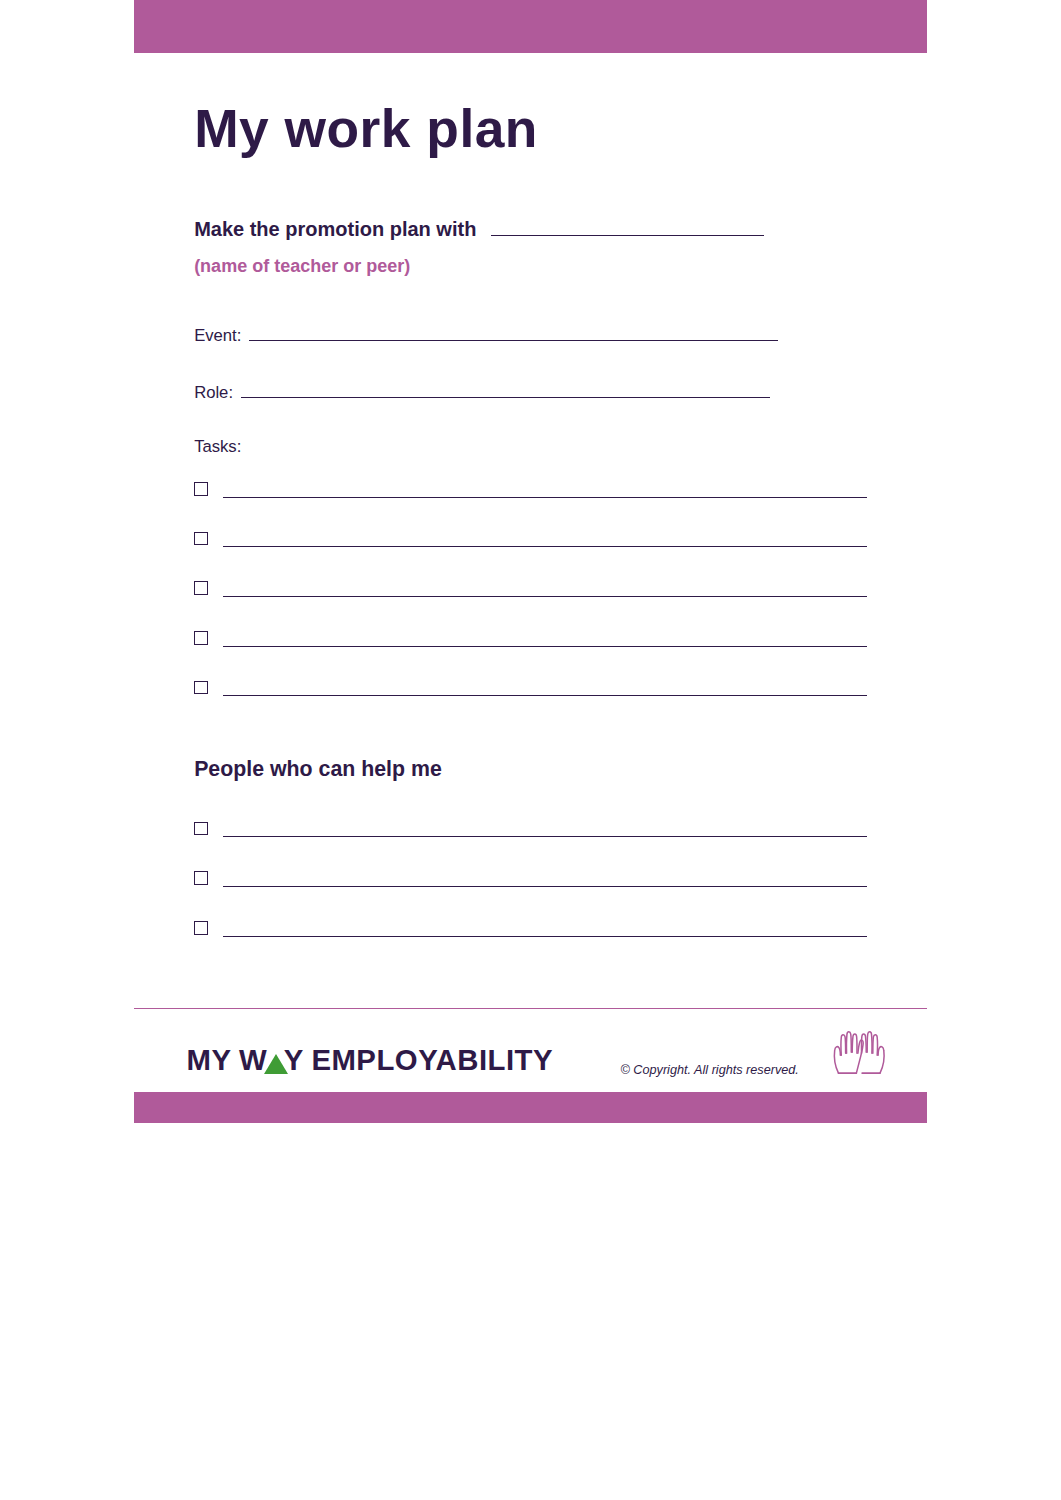My work plan
Make the promotion plan with (name of teacher or peer)
Event:
Role:
Tasks:
People who can help me
MY W Y EMPLOYABILITY
© Copyright. All rights reserved.